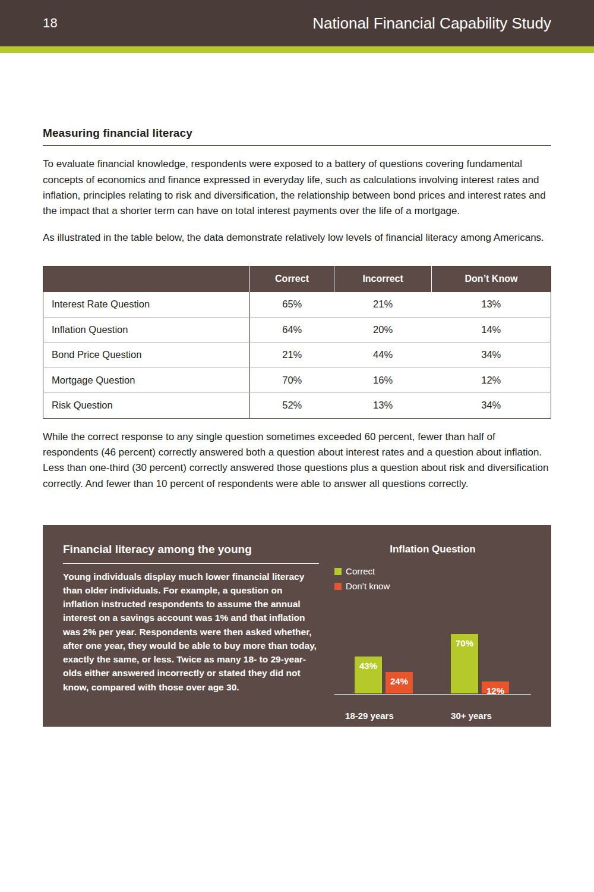18
National Financial Capability Study
Measuring financial literacy
To evaluate financial knowledge, respondents were exposed to a battery of questions covering fundamental concepts of economics and finance expressed in everyday life, such as calculations involving interest rates and inflation, principles relating to risk and diversification, the relationship between bond prices and interest rates and the impact that a shorter term can have on total interest payments over the life of a mortgage.
As illustrated in the table below, the data demonstrate relatively low levels of financial literacy among Americans.
| | Correct | Incorrect | Don’t Know |
| --- | --- | --- | --- |
| Interest Rate Question | 65% | 21% | 13% |
| Inflation Question | 64% | 20% | 14% |
| Bond Price Question | 21% | 44% | 34% |
| Mortgage Question | 70% | 16% | 12% |
| Risk Question | 52% | 13% | 34% |
While the correct response to any single question sometimes exceeded 60 percent, fewer than half of respondents (46 percent) correctly answered both a question about interest rates and a question about inflation. Less than one-third (30 percent) correctly answered those questions plus a question about risk and diversification correctly. And fewer than 10 percent of respondents were able to answer all questions correctly.
Financial literacy among the young
Young individuals display much lower financial literacy than older individuals. For example, a question on inflation instructed respondents to assume the annual interest on a savings account was 1% and that inflation was 2% per year. Respondents were then asked whether, after one year, they would be able to buy more than today, exactly the same, or less. Twice as many 18- to 29-year-olds either answered incorrectly or stated they did not know, compared with those over age 30.
Inflation Question
Correct
Don’t know
43%
24%
70%
12%
18-29 years
30+ years